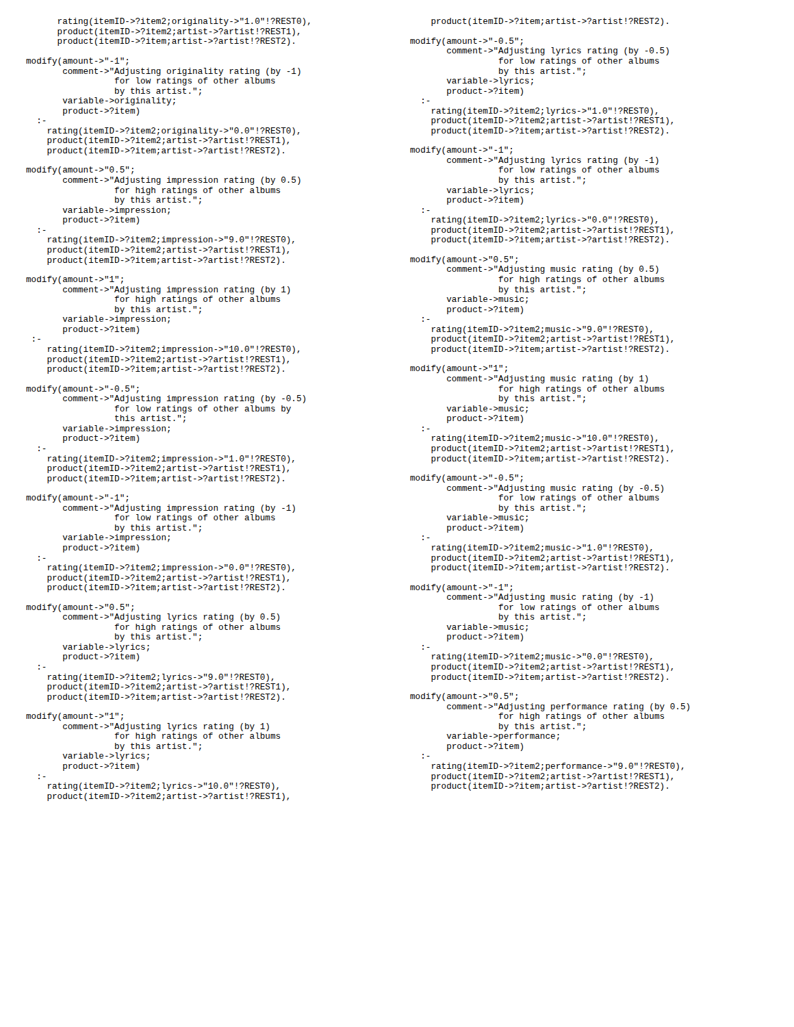rating(itemID->?item2;originality->"1.0"!?REST0),
      product(itemID->?item2;artist->?artist!?REST1),
      product(itemID->?item;artist->?artist!?REST2).
modify(amount->"-1";
       comment->"Adjusting originality rating (by -1)
                 for low ratings of other albums
                 by this artist.";
       variable->originality;
       product->?item)
  :-
    rating(itemID->?item2;originality->"0.0"!?REST0),
    product(itemID->?item2;artist->?artist!?REST1),
    product(itemID->?item;artist->?artist!?REST2).
modify(amount->"0.5";
       comment->"Adjusting impression rating (by 0.5)
                 for high ratings of other albums
                 by this artist.";
       variable->impression;
       product->?item)
  :-
    rating(itemID->?item2;impression->"9.0"!?REST0),
    product(itemID->?item2;artist->?artist!?REST1),
    product(itemID->?item;artist->?artist!?REST2).
modify(amount->"1";
       comment->"Adjusting impression rating (by 1)
                 for high ratings of other albums
                 by this artist.";
       variable->impression;
       product->?item)
 :-
    rating(itemID->?item2;impression->"10.0"!?REST0),
    product(itemID->?item2;artist->?artist!?REST1),
    product(itemID->?item;artist->?artist!?REST2).
modify(amount->"-0.5";
       comment->"Adjusting impression rating (by -0.5)
                 for low ratings of other albums by
                 this artist.";
       variable->impression;
       product->?item)
  :-
    rating(itemID->?item2;impression->"1.0"!?REST0),
    product(itemID->?item2;artist->?artist!?REST1),
    product(itemID->?item;artist->?artist!?REST2).
modify(amount->"-1";
       comment->"Adjusting impression rating (by -1)
                 for low ratings of other albums
                 by this artist.";
       variable->impression;
       product->?item)
  :-
    rating(itemID->?item2;impression->"0.0"!?REST0),
    product(itemID->?item2;artist->?artist!?REST1),
    product(itemID->?item;artist->?artist!?REST2).
modify(amount->"0.5";
       comment->"Adjusting lyrics rating (by 0.5)
                 for high ratings of other albums
                 by this artist.";
       variable->lyrics;
       product->?item)
  :-
    rating(itemID->?item2;lyrics->"9.0"!?REST0),
    product(itemID->?item2;artist->?artist!?REST1),
    product(itemID->?item;artist->?artist!?REST2).
modify(amount->"1";
       comment->"Adjusting lyrics rating (by 1)
                 for high ratings of other albums
                 by this artist.";
       variable->lyrics;
       product->?item)
  :-
    rating(itemID->?item2;lyrics->"10.0"!?REST0),
    product(itemID->?item2;artist->?artist!?REST1),
    product(itemID->?item;artist->?artist!?REST2).
modify(amount->"-0.5";
       comment->"Adjusting lyrics rating (by -0.5)
                 for low ratings of other albums
                 by this artist.";
       variable->lyrics;
       product->?item)
  :-
    rating(itemID->?item2;lyrics->"1.0"!?REST0),
    product(itemID->?item2;artist->?artist!?REST1),
    product(itemID->?item;artist->?artist!?REST2).
modify(amount->"-1";
       comment->"Adjusting lyrics rating (by -1)
                 for low ratings of other albums
                 by this artist.";
       variable->lyrics;
       product->?item)
  :-
    rating(itemID->?item2;lyrics->"0.0"!?REST0),
    product(itemID->?item2;artist->?artist!?REST1),
    product(itemID->?item;artist->?artist!?REST2).
modify(amount->"0.5";
       comment->"Adjusting music rating (by 0.5)
                 for high ratings of other albums
                 by this artist.";
       variable->music;
       product->?item)
  :-
    rating(itemID->?item2;music->"9.0"!?REST0),
    product(itemID->?item2;artist->?artist!?REST1),
    product(itemID->?item;artist->?artist!?REST2).
modify(amount->"1";
       comment->"Adjusting music rating (by 1)
                 for high ratings of other albums
                 by this artist.";
       variable->music;
       product->?item)
  :-
    rating(itemID->?item2;music->"10.0"!?REST0),
    product(itemID->?item2;artist->?artist!?REST1),
    product(itemID->?item;artist->?artist!?REST2).
modify(amount->"-0.5";
       comment->"Adjusting music rating (by -0.5)
                 for low ratings of other albums
                 by this artist.";
       variable->music;
       product->?item)
  :-
    rating(itemID->?item2;music->"1.0"!?REST0),
    product(itemID->?item2;artist->?artist!?REST1),
    product(itemID->?item;artist->?artist!?REST2).
modify(amount->"-1";
       comment->"Adjusting music rating (by -1)
                 for low ratings of other albums
                 by this artist.";
       variable->music;
       product->?item)
  :-
    rating(itemID->?item2;music->"0.0"!?REST0),
    product(itemID->?item2;artist->?artist!?REST1),
    product(itemID->?item;artist->?artist!?REST2).
modify(amount->"0.5";
       comment->"Adjusting performance rating (by 0.5)
                 for high ratings of other albums
                 by this artist.";
       variable->performance;
       product->?item)
  :-
    rating(itemID->?item2;performance->"9.0"!?REST0),
    product(itemID->?item2;artist->?artist!?REST1),
    product(itemID->?item;artist->?artist!?REST2).